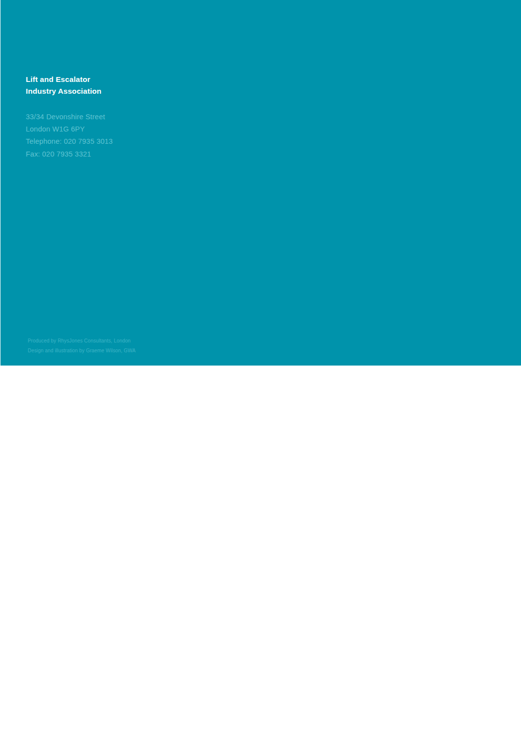Lift and Escalator
Industry Association
33/34 Devonshire Street
London W1G 6PY
Telephone: 020 7935 3013
Fax: 020 7935 3321
Produced by RhysJones Consultants, London
Design and illustration by Graeme Wilson, GWA